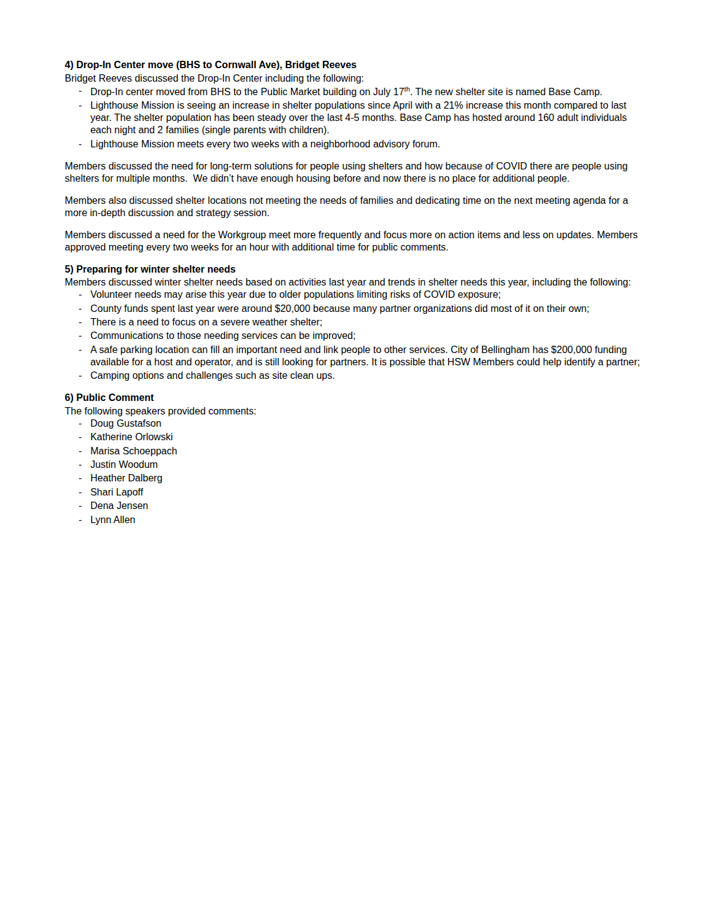4) Drop-In Center move (BHS to Cornwall Ave), Bridget Reeves
Bridget Reeves discussed the Drop-In Center including the following:
Drop-In center moved from BHS to the Public Market building on July 17th. The new shelter site is named Base Camp.
Lighthouse Mission is seeing an increase in shelter populations since April with a 21% increase this month compared to last year. The shelter population has been steady over the last 4-5 months. Base Camp has hosted around 160 adult individuals each night and 2 families (single parents with children).
Lighthouse Mission meets every two weeks with a neighborhood advisory forum.
Members discussed the need for long-term solutions for people using shelters and how because of COVID there are people using shelters for multiple months. We didn’t have enough housing before and now there is no place for additional people.
Members also discussed shelter locations not meeting the needs of families and dedicating time on the next meeting agenda for a more in-depth discussion and strategy session.
Members discussed a need for the Workgroup meet more frequently and focus more on action items and less on updates. Members approved meeting every two weeks for an hour with additional time for public comments.
5) Preparing for winter shelter needs
Members discussed winter shelter needs based on activities last year and trends in shelter needs this year, including the following:
Volunteer needs may arise this year due to older populations limiting risks of COVID exposure;
County funds spent last year were around $20,000 because many partner organizations did most of it on their own;
There is a need to focus on a severe weather shelter;
Communications to those needing services can be improved;
A safe parking location can fill an important need and link people to other services. City of Bellingham has $200,000 funding available for a host and operator, and is still looking for partners. It is possible that HSW Members could help identify a partner;
Camping options and challenges such as site clean ups.
6) Public Comment
The following speakers provided comments:
Doug Gustafson
Katherine Orlowski
Marisa Schoeppach
Justin Woodum
Heather Dalberg
Shari Lapoff
Dena Jensen
Lynn Allen